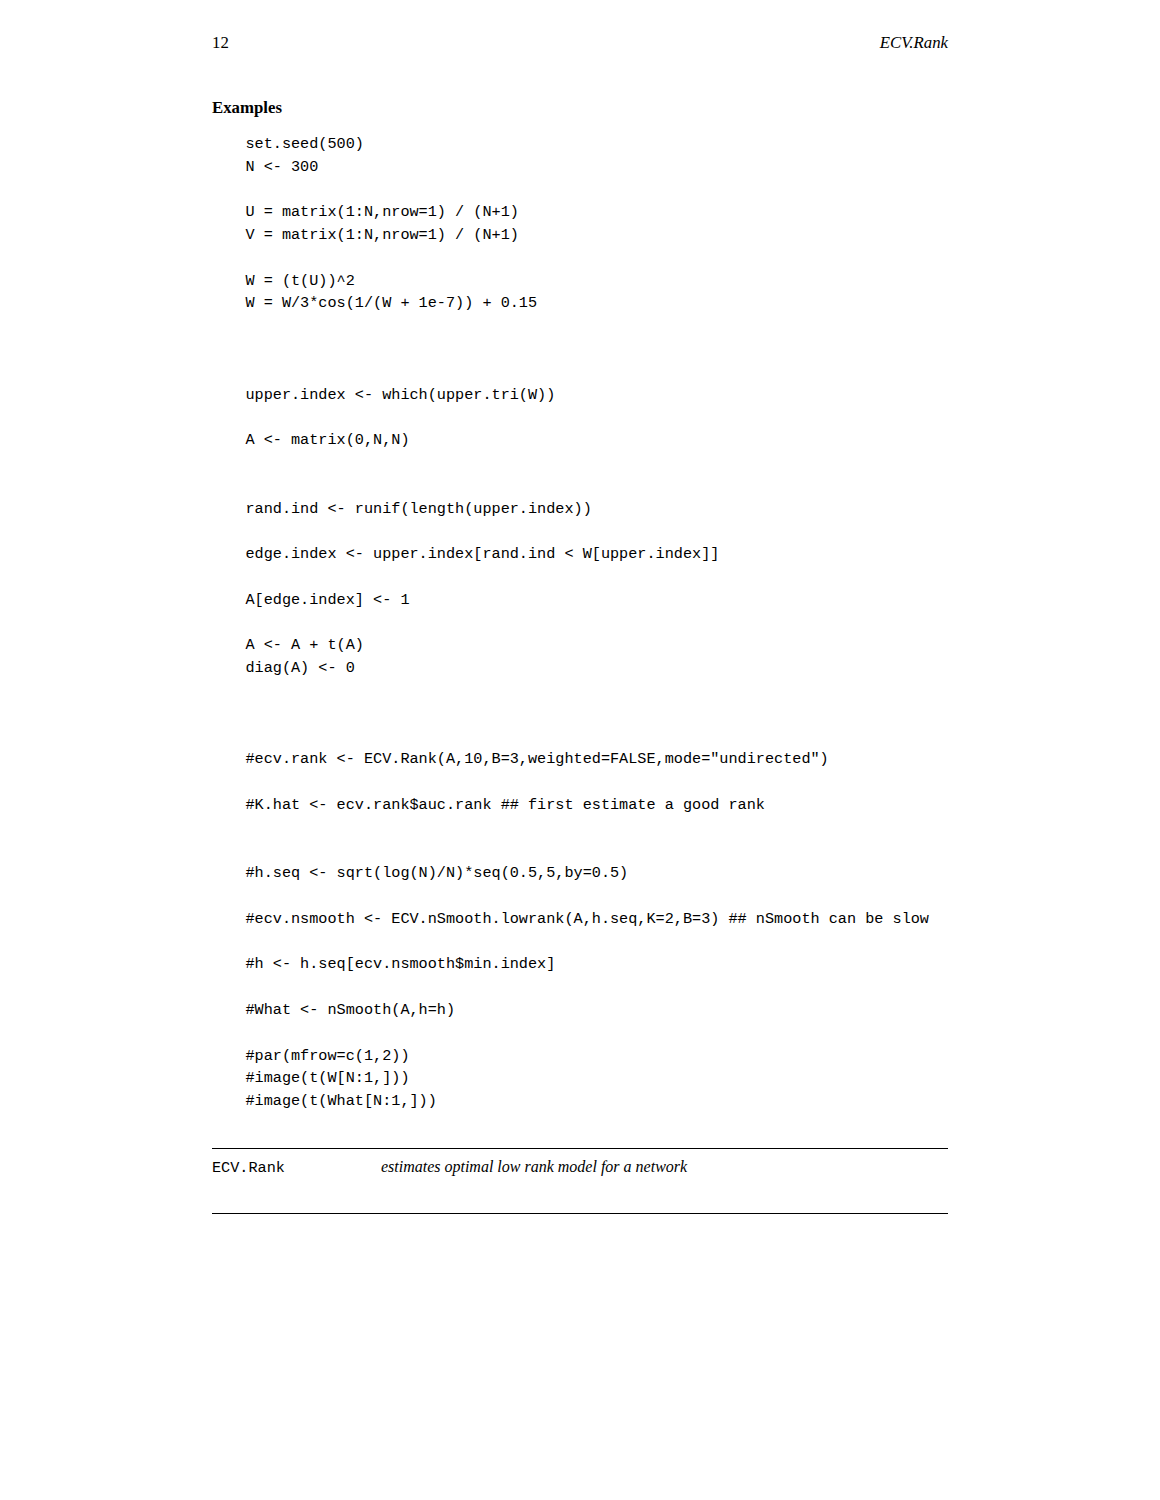12 ECV.Rank
Examples
set.seed(500)
N <- 300

U = matrix(1:N,nrow=1) / (N+1)
V = matrix(1:N,nrow=1) / (N+1)

W = (t(U))^2
W = W/3*cos(1/(W + 1e-7)) + 0.15



upper.index <- which(upper.tri(W))

A <- matrix(0,N,N)


rand.ind <- runif(length(upper.index))

edge.index <- upper.index[rand.ind < W[upper.index]]

A[edge.index] <- 1

A <- A + t(A)
diag(A) <- 0



#ecv.rank <- ECV.Rank(A,10,B=3,weighted=FALSE,mode="undirected")

#K.hat <- ecv.rank$auc.rank ## first estimate a good rank


#h.seq <- sqrt(log(N)/N)*seq(0.5,5,by=0.5)

#ecv.nsmooth <- ECV.nSmooth.lowrank(A,h.seq,K=2,B=3) ## nSmooth can be slow

#h <- h.seq[ecv.nsmooth$min.index]

#What <- nSmooth(A,h=h)

#par(mfrow=c(1,2))
#image(t(W[N:1,]))
#image(t(What[N:1,]))
ECV.Rank estimates optimal low rank model for a network